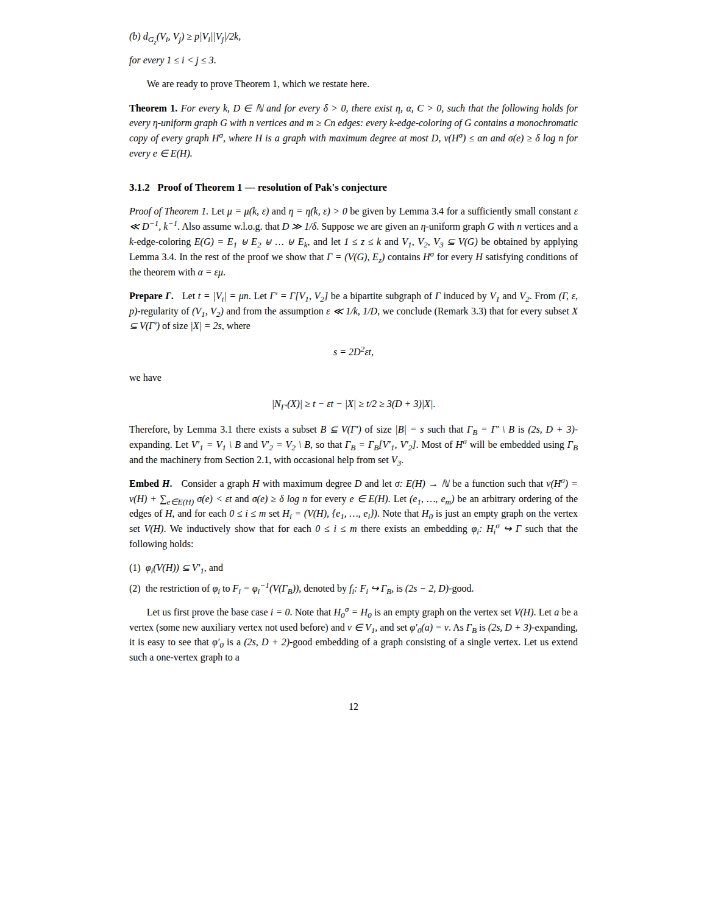(b) dGz(Vi, Vj) ≥ p|Vi||Vj|/2k,
for every 1 ≤ i < j ≤ 3.
We are ready to prove Theorem 1, which we restate here.
Theorem 1. For every k, D ∈ ℕ and for every δ > 0, there exist η, α, C > 0, such that the following holds for every η-uniform graph G with n vertices and m ≥ Cn edges: every k-edge-coloring of G contains a monochromatic copy of every graph Hσ, where H is a graph with maximum degree at most D, v(Hσ) ≤ αn and σ(e) ≥ δ log n for every e ∈ E(H).
3.1.2 Proof of Theorem 1 — resolution of Pak's conjecture
Proof of Theorem 1. Let μ = μ(k, ε) and η = η(k, ε) > 0 be given by Lemma 3.4 for a sufficiently small constant ε ≪ D−1, k−1. Also assume w.l.o.g. that D ≫ 1/δ. Suppose we are given an η-uniform graph G with n vertices and a k-edge-coloring E(G) = E1 ⊎ E2 ⊎ … ⊎ Ek, and let 1 ≤ z ≤ k and V1, V2, V3 ⊆ V(G) be obtained by applying Lemma 3.4. In the rest of the proof we show that Γ = (V(G), Ez) contains Hσ for every H satisfying conditions of the theorem with α = εμ.
Prepare Γ. Let t = |Vi| = μn. Let Γ′ = Γ[V1, V2] be a bipartite subgraph of Γ induced by V1 and V2. From (Γ, ε, p)-regularity of (V1, V2) and from the assumption ε ≪ 1/k, 1/D, we conclude (Remark 3.3) that for every subset X ⊆ V(Γ′) of size |X| = 2s, where
s = 2D2εt,
we have
|NΓ′(X)| ≥ t − εt − |X| ≥ t/2 ≥ 3(D + 3)|X|.
Therefore, by Lemma 3.1 there exists a subset B ⊆ V(Γ′) of size |B| = s such that ΓB = Γ′ \ B is (2s, D + 3)-expanding. Let V′1 = V1 \ B and V′2 = V2 \ B, so that ΓB = ΓB[V′1, V′2]. Most of Hσ will be embedded using ΓB and the machinery from Section 2.1, with occasional help from set V3.
Embed H. Consider a graph H with maximum degree D and let σ: E(H) → ℕ be a function such that v(Hσ) = v(H) + ∑e∈E(H) σ(e) < εt and σ(e) ≥ δ log n for every e ∈ E(H). Let (e1, …, em) be an arbitrary ordering of the edges of H, and for each 0 ≤ i ≤ m set Hi = (V(H), {e1, …, ei}). Note that H0 is just an empty graph on the vertex set V(H). We inductively show that for each 0 ≤ i ≤ m there exists an embedding φi: Hiσ ↪ Γ such that the following holds:
(1) φi(V(H)) ⊆ V′1, and
(2) the restriction of φi to Fi = φi−1(V(ΓB)), denoted by fi: Fi ↪ ΓB, is (2s − 2, D)-good.
Let us first prove the base case i = 0. Note that H0σ = H0 is an empty graph on the vertex set V(H). Let a be a vertex (some new auxiliary vertex not used before) and v ∈ V1, and set φ′0(a) = v. As ΓB is (2s, D + 3)-expanding, it is easy to see that φ′0 is a (2s, D + 2)-good embedding of a graph consisting of a single vertex. Let us extend such a one-vertex graph to a
12